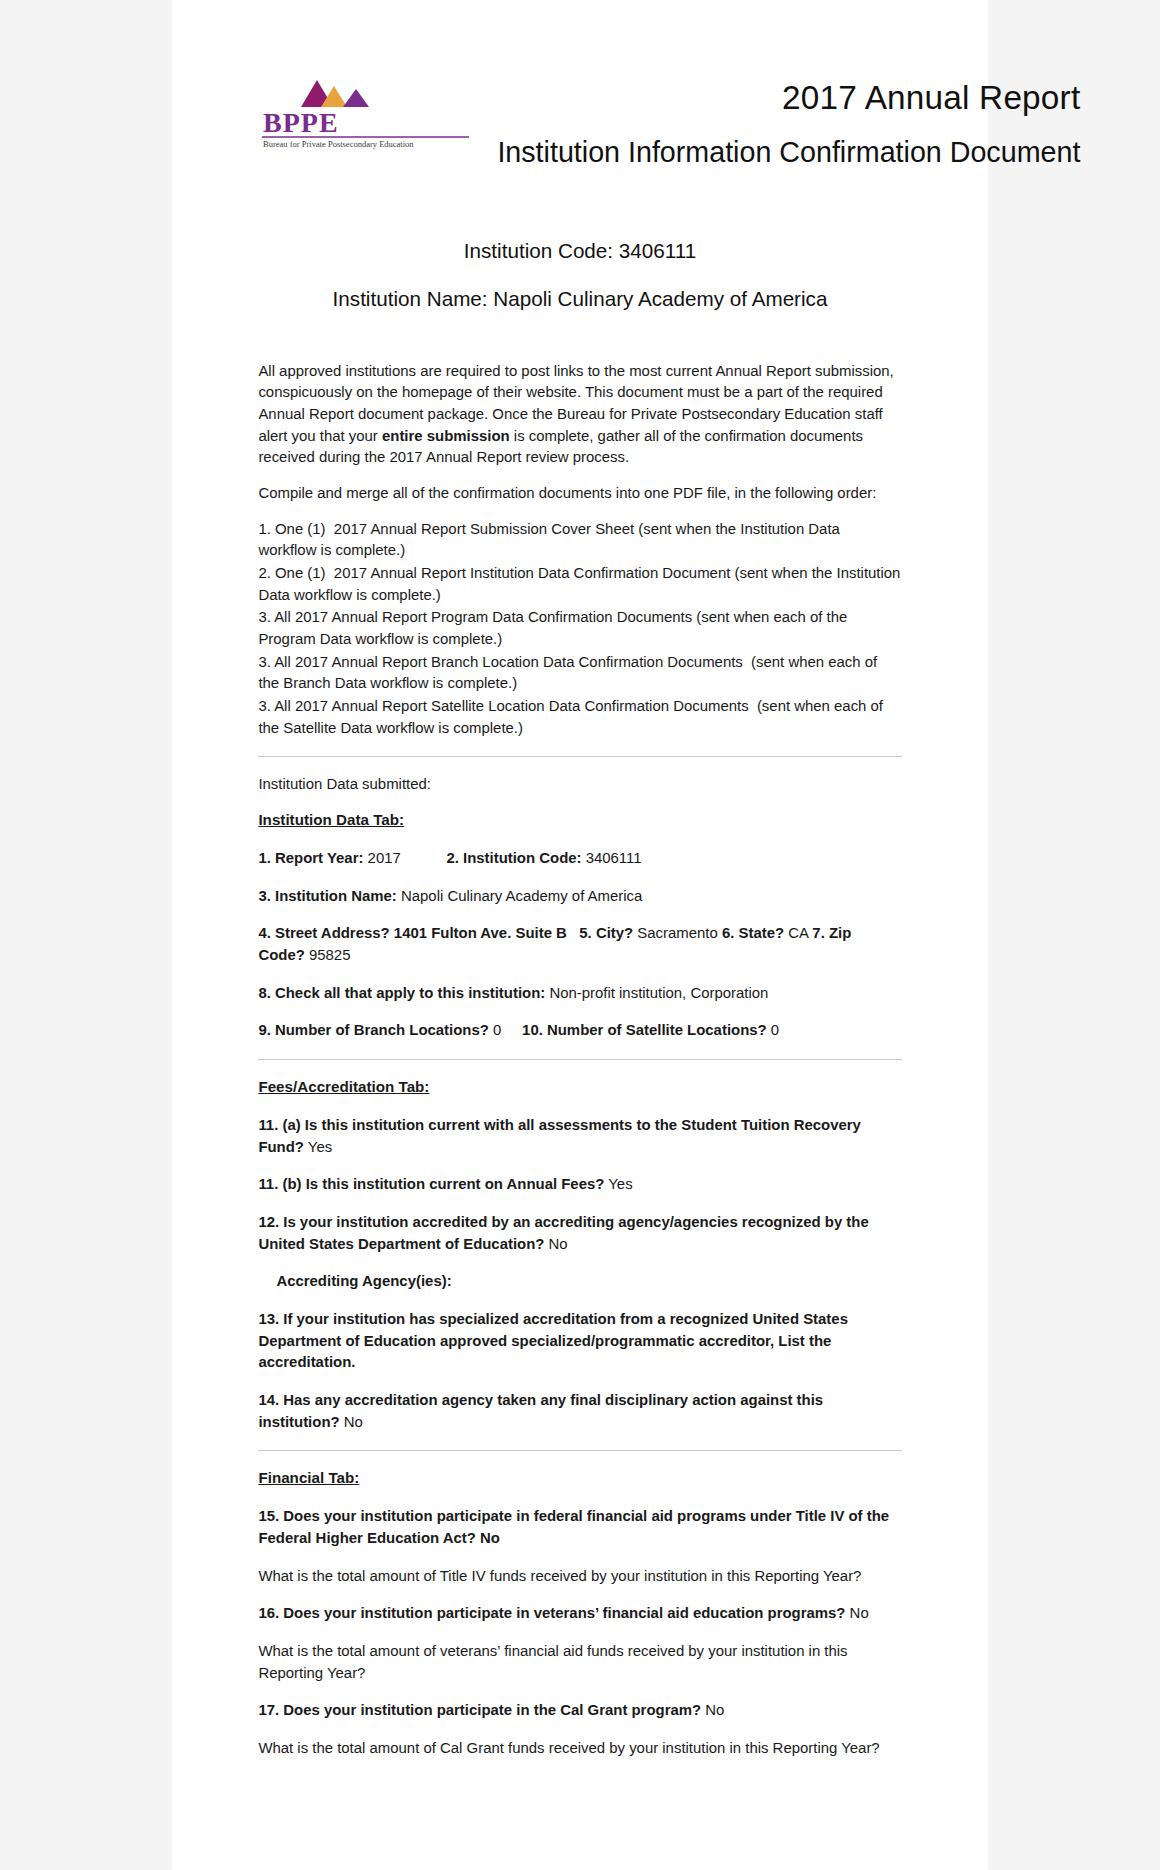BPPE Bureau for Private Postsecondary Education
2017 Annual Report
Institution Information Confirmation Document
Institution Code: 3406111
Institution Name: Napoli Culinary Academy of America
All approved institutions are required to post links to the most current Annual Report submission, conspicuously on the homepage of their website. This document must be a part of the required Annual Report document package. Once the Bureau for Private Postsecondary Education staff alert you that your entire submission is complete, gather all of the confirmation documents received during the 2017 Annual Report review process.
Compile and merge all of the confirmation documents into one PDF file, in the following order:
1. One (1) 2017 Annual Report Submission Cover Sheet (sent when the Institution Data workflow is complete.)
2. One (1) 2017 Annual Report Institution Data Confirmation Document (sent when the Institution Data workflow is complete.)
3. All 2017 Annual Report Program Data Confirmation Documents (sent when each of the Program Data workflow is complete.)
3. All 2017 Annual Report Branch Location Data Confirmation Documents (sent when each of the Branch Data workflow is complete.)
3. All 2017 Annual Report Satellite Location Data Confirmation Documents (sent when each of the Satellite Data workflow is complete.)
Institution Data submitted:
Institution Data Tab:
1. Report Year: 2017 2. Institution Code: 3406111
3. Institution Name: Napoli Culinary Academy of America
4. Street Address? 1401 Fulton Ave. Suite B 5. City? Sacramento 6. State? CA 7. Zip Code? 95825
8. Check all that apply to this institution: Non-profit institution, Corporation
9. Number of Branch Locations? 0 10. Number of Satellite Locations? 0
Fees/Accreditation Tab:
11. (a) Is this institution current with all assessments to the Student Tuition Recovery Fund? Yes
11. (b) Is this institution current on Annual Fees? Yes
12. Is your institution accredited by an accrediting agency/agencies recognized by the United States Department of Education? No
Accrediting Agency(ies):
13. If your institution has specialized accreditation from a recognized United States Department of Education approved specialized/programmatic accreditor, List the accreditation.
14. Has any accreditation agency taken any final disciplinary action against this institution? No
Financial Tab:
15. Does your institution participate in federal financial aid programs under Title IV of the Federal Higher Education Act? No
What is the total amount of Title IV funds received by your institution in this Reporting Year?
16. Does your institution participate in veterans’ financial aid education programs? No
What is the total amount of veterans’ financial aid funds received by your institution in this Reporting Year?
17. Does your institution participate in the Cal Grant program? No
What is the total amount of Cal Grant funds received by your institution in this Reporting Year?